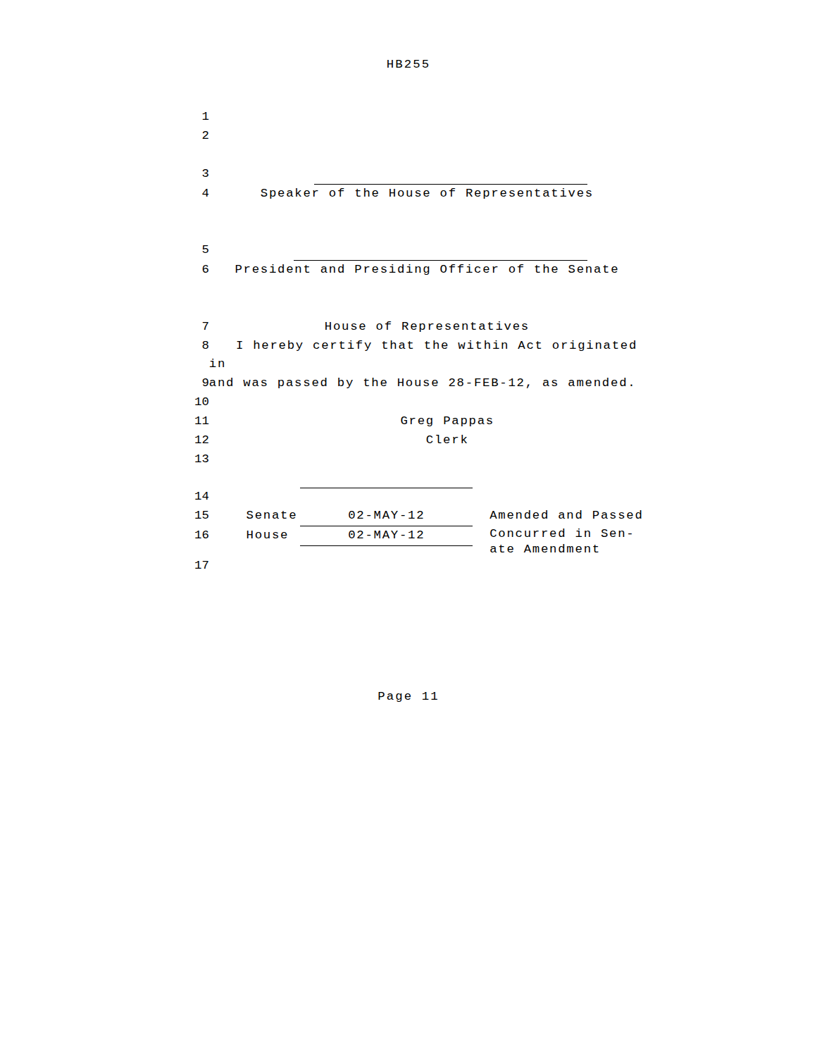HB255
| 1 | |
| 2 | |
| 3 | |
| 4 | Speaker of the House of Representatives |
| 5 | |
| 6 | President and Presiding Officer of the Senate |
| 7 | House of Representatives |
| 8 | I hereby certify that the within Act originated in |
| 9 | and was passed by the House 28-FEB-12, as amended. |
| 10 | |
| 11 | Greg Pappas |
| 12 | Clerk |
| 13 | |
| 14 | |
| 15 | Senate 02-MAY-12 Amended and Passed |
| 16 | House 02-MAY-12 Concurred in Sen- ate Amendment |
| 17 | |
Page 11